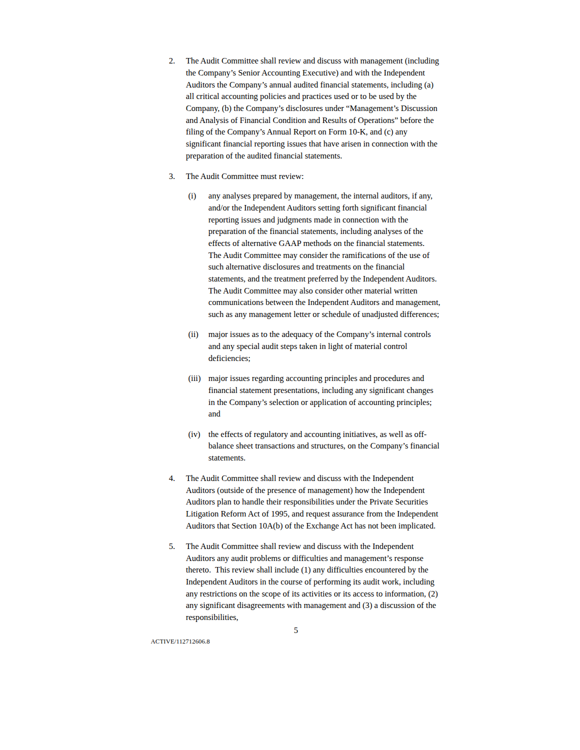The Audit Committee shall review and discuss with management (including the Company’s Senior Accounting Executive) and with the Independent Auditors the Company’s annual audited financial statements, including (a) all critical accounting policies and practices used or to be used by the Company, (b) the Company’s disclosures under “Management’s Discussion and Analysis of Financial Condition and Results of Operations” before the filing of the Company’s Annual Report on Form 10-K, and (c) any significant financial reporting issues that have arisen in connection with the preparation of the audited financial statements.
The Audit Committee must review:
any analyses prepared by management, the internal auditors, if any, and/or the Independent Auditors setting forth significant financial reporting issues and judgments made in connection with the preparation of the financial statements, including analyses of the effects of alternative GAAP methods on the financial statements. The Audit Committee may consider the ramifications of the use of such alternative disclosures and treatments on the financial statements, and the treatment preferred by the Independent Auditors. The Audit Committee may also consider other material written communications between the Independent Auditors and management, such as any management letter or schedule of unadjusted differences;
major issues as to the adequacy of the Company’s internal controls and any special audit steps taken in light of material control deficiencies;
major issues regarding accounting principles and procedures and financial statement presentations, including any significant changes in the Company’s selection or application of accounting principles; and
the effects of regulatory and accounting initiatives, as well as off-balance sheet transactions and structures, on the Company’s financial statements.
The Audit Committee shall review and discuss with the Independent Auditors (outside of the presence of management) how the Independent Auditors plan to handle their responsibilities under the Private Securities Litigation Reform Act of 1995, and request assurance from the Independent Auditors that Section 10A(b) of the Exchange Act has not been implicated.
The Audit Committee shall review and discuss with the Independent Auditors any audit problems or difficulties and management’s response thereto. This review shall include (1) any difficulties encountered by the Independent Auditors in the course of performing its audit work, including any restrictions on the scope of its activities or its access to information, (2) any significant disagreements with management and (3) a discussion of the responsibilities,
5
ACTIVE/112712606.8